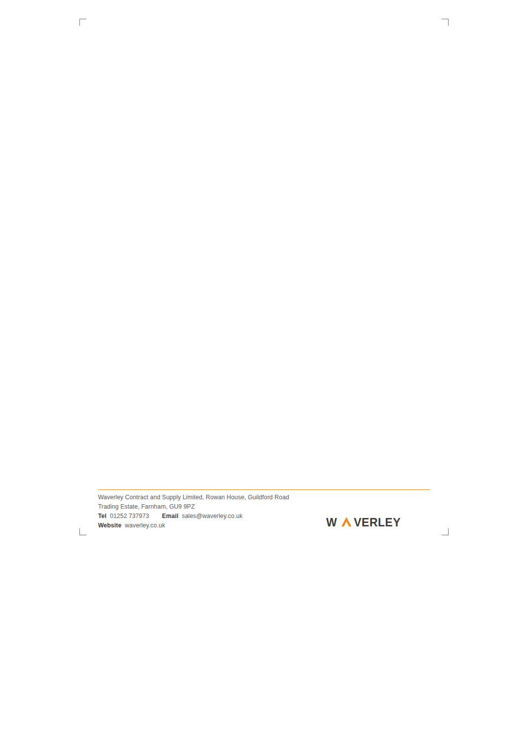Waverley Contract and Supply Limited, Rowan House, Guildford Road Trading Estate, Farnham, GU9 9PZ
Tel 01252 737973 Email sales@waverley.co.uk Website waverley.co.uk
WAVERLEY W VERLEY